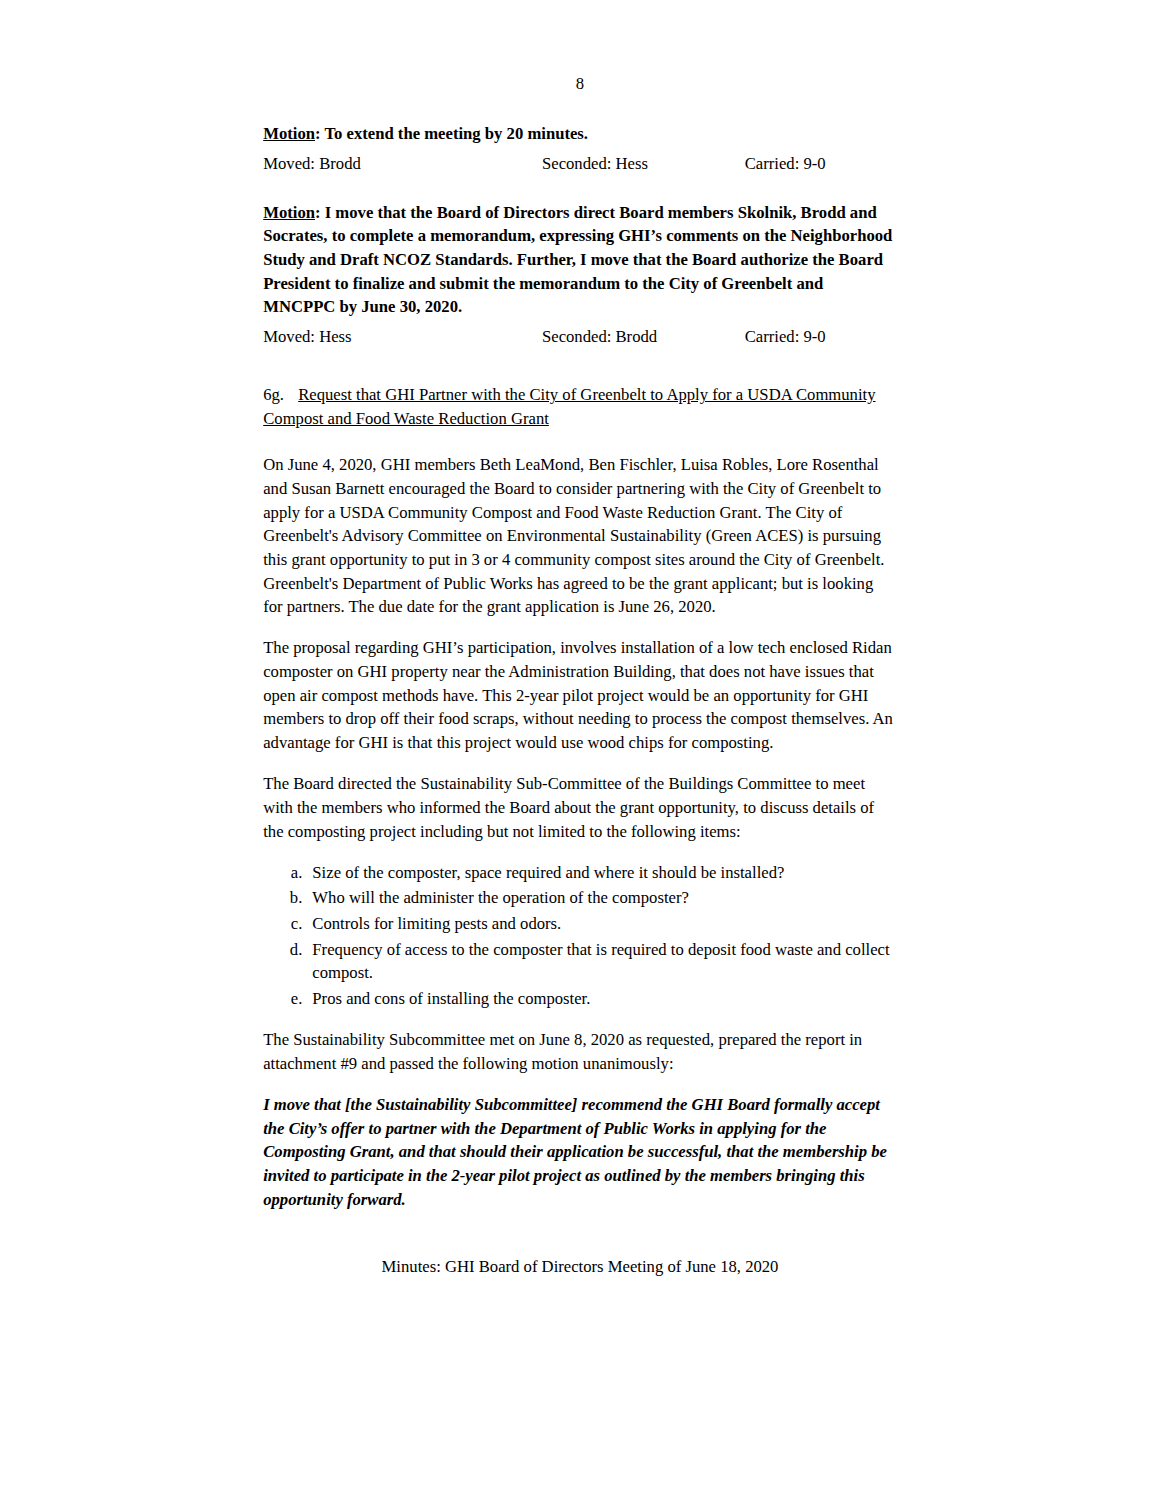8
Motion: To extend the meeting by 20 minutes.
Moved: Brodd
Seconded: Hess
Carried: 9-0
Motion: I move that the Board of Directors direct Board members Skolnik, Brodd and Socrates, to complete a memorandum, expressing GHI’s comments on the Neighborhood Study and Draft NCOZ Standards. Further, I move that the Board authorize the Board President to finalize and submit the memorandum to the City of Greenbelt and MNCPPC by June 30, 2020.
Moved: Hess
Seconded: Brodd
Carried: 9-0
6g. Request that GHI Partner with the City of Greenbelt to Apply for a USDA Community Compost and Food Waste Reduction Grant
On June 4, 2020, GHI members Beth LeaMond, Ben Fischler, Luisa Robles, Lore Rosenthal and Susan Barnett encouraged the Board to consider partnering with the City of Greenbelt to apply for a USDA Community Compost and Food Waste Reduction Grant. The City of Greenbelt's Advisory Committee on Environmental Sustainability (Green ACES) is pursuing this grant opportunity to put in 3 or 4 community compost sites around the City of Greenbelt. Greenbelt's Department of Public Works has agreed to be the grant applicant; but is looking for partners. The due date for the grant application is June 26, 2020.
The proposal regarding GHI’s participation, involves installation of a low tech enclosed Ridan composter on GHI property near the Administration Building, that does not have issues that open air compost methods have. This 2-year pilot project would be an opportunity for GHI members to drop off their food scraps, without needing to process the compost themselves. An advantage for GHI is that this project would use wood chips for composting.
The Board directed the Sustainability Sub-Committee of the Buildings Committee to meet with the members who informed the Board about the grant opportunity, to discuss details of the composting project including but not limited to the following items:
Size of the composter, space required and where it should be installed?
Who will the administer the operation of the composter?
Controls for limiting pests and odors.
Frequency of access to the composter that is required to deposit food waste and collect compost.
Pros and cons of installing the composter.
The Sustainability Subcommittee met on June 8, 2020 as requested, prepared the report in attachment #9 and passed the following motion unanimously:
I move that [the Sustainability Subcommittee] recommend the GHI Board formally accept the City’s offer to partner with the Department of Public Works in applying for the Composting Grant, and that should their application be successful, that the membership be invited to participate in the 2-year pilot project as outlined by the members bringing this opportunity forward.
Minutes: GHI Board of Directors Meeting of June 18, 2020